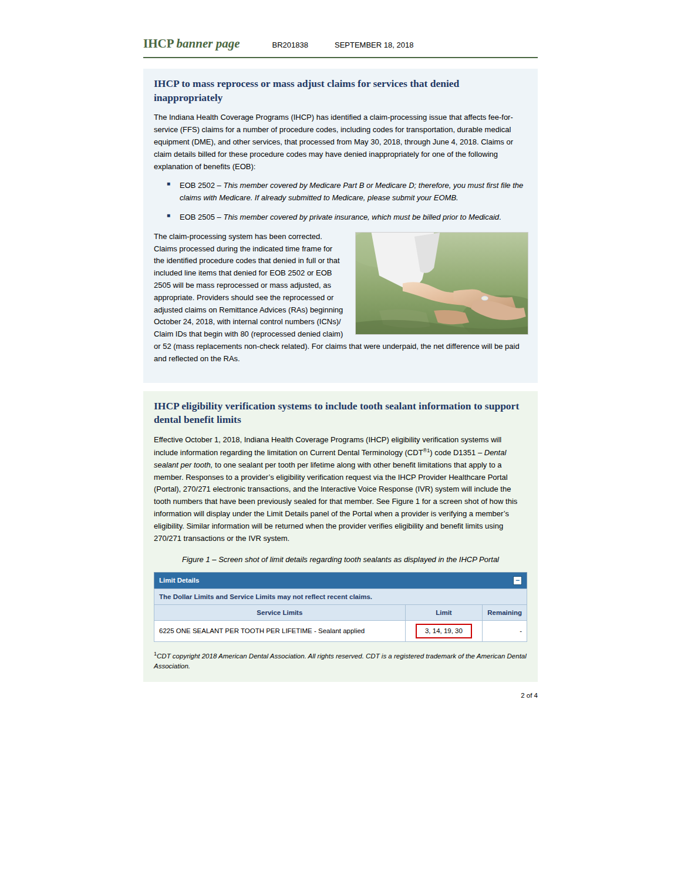IHCP banner page
BR201838
SEPTEMBER 18, 2018
IHCP to mass reprocess or mass adjust claims for services that denied inappropriately
The Indiana Health Coverage Programs (IHCP) has identified a claim-processing issue that affects fee-for-service (FFS) claims for a number of procedure codes, including codes for transportation, durable medical equipment (DME), and other services, that processed from May 30, 2018, through June 4, 2018. Claims or claim details billed for these procedure codes may have denied inappropriately for one of the following explanation of benefits (EOB):
EOB 2502 – This member covered by Medicare Part B or Medicare D; therefore, you must first file the claims with Medicare. If already submitted to Medicare, please submit your EOMB.
EOB 2505 – This member covered by private insurance, which must be billed prior to Medicaid.
The claim-processing system has been corrected. Claims processed during the indicated time frame for the identified procedure codes that denied in full or that included line items that denied for EOB 2502 or EOB 2505 will be mass reprocessed or mass adjusted, as appropriate. Providers should see the reprocessed or adjusted claims on Remittance Advices (RAs) beginning October 24, 2018, with internal control numbers (ICNs)/ Claim IDs that begin with 80 (reprocessed denied claim) or 52 (mass replacements non-check related). For claims that were underpaid, the net difference will be paid and reflected on the RAs.
IHCP eligibility verification systems to include tooth sealant information to support dental benefit limits
Effective October 1, 2018, Indiana Health Coverage Programs (IHCP) eligibility verification systems will include information regarding the limitation on Current Dental Terminology (CDT®1) code D1351 – Dental sealant per tooth, to one sealant per tooth per lifetime along with other benefit limitations that apply to a member. Responses to a provider’s eligibility verification request via the IHCP Provider Healthcare Portal (Portal), 270/271 electronic transactions, and the Interactive Voice Response (IVR) system will include the tooth numbers that have been previously sealed for that member. See Figure 1 for a screen shot of how this information will display under the Limit Details panel of the Portal when a provider is verifying a member’s eligibility. Similar information will be returned when the provider verifies eligibility and benefit limits using 270/271 transactions or the IVR system.
Figure 1 – Screen shot of limit details regarding tooth sealants as displayed in the IHCP Portal
| Limit Details | − |
| The Dollar Limits and Service Limits may not reflect recent claims. |
| Service Limits | Limit | Remaining |
| 6225 ONE SEALANT PER TOOTH PER LIFETIME - Sealant applied | 3, 14, 19, 30 | - |
1CDT copyright 2018 American Dental Association. All rights reserved. CDT is a registered trademark of the American Dental Association.
2 of 4